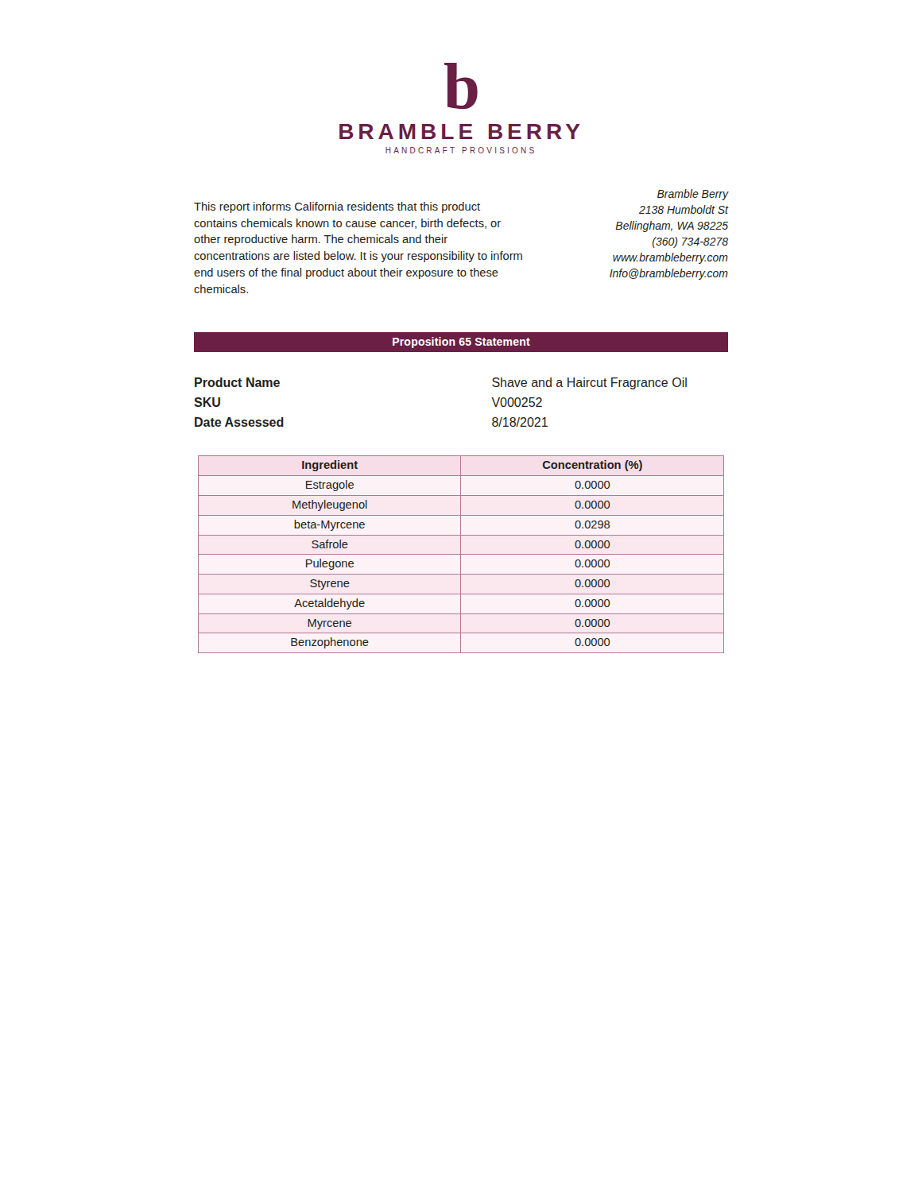b BRAMBLE BERRY HANDCRAFT PROVISIONS
This report informs California residents that this product contains chemicals known to cause cancer, birth defects, or other reproductive harm. The chemicals and their concentrations are listed below. It is your responsibility to inform end users of the final product about their exposure to these chemicals.
Bramble Berry
2138 Humboldt St
Bellingham, WA 98225
(360) 734-8278
www.brambleberry.com
Info@brambleberry.com
Proposition 65 Statement
| Product Name | Shave and a Haircut Fragrance Oil |
| SKU | V000252 |
| Date Assessed | 8/18/2021 |
| Ingredient | Concentration (%) |
| --- | --- |
| Estragole | 0.0000 |
| Methyleugenol | 0.0000 |
| beta-Myrcene | 0.0298 |
| Safrole | 0.0000 |
| Pulegone | 0.0000 |
| Styrene | 0.0000 |
| Acetaldehyde | 0.0000 |
| Myrcene | 0.0000 |
| Benzophenone | 0.0000 |